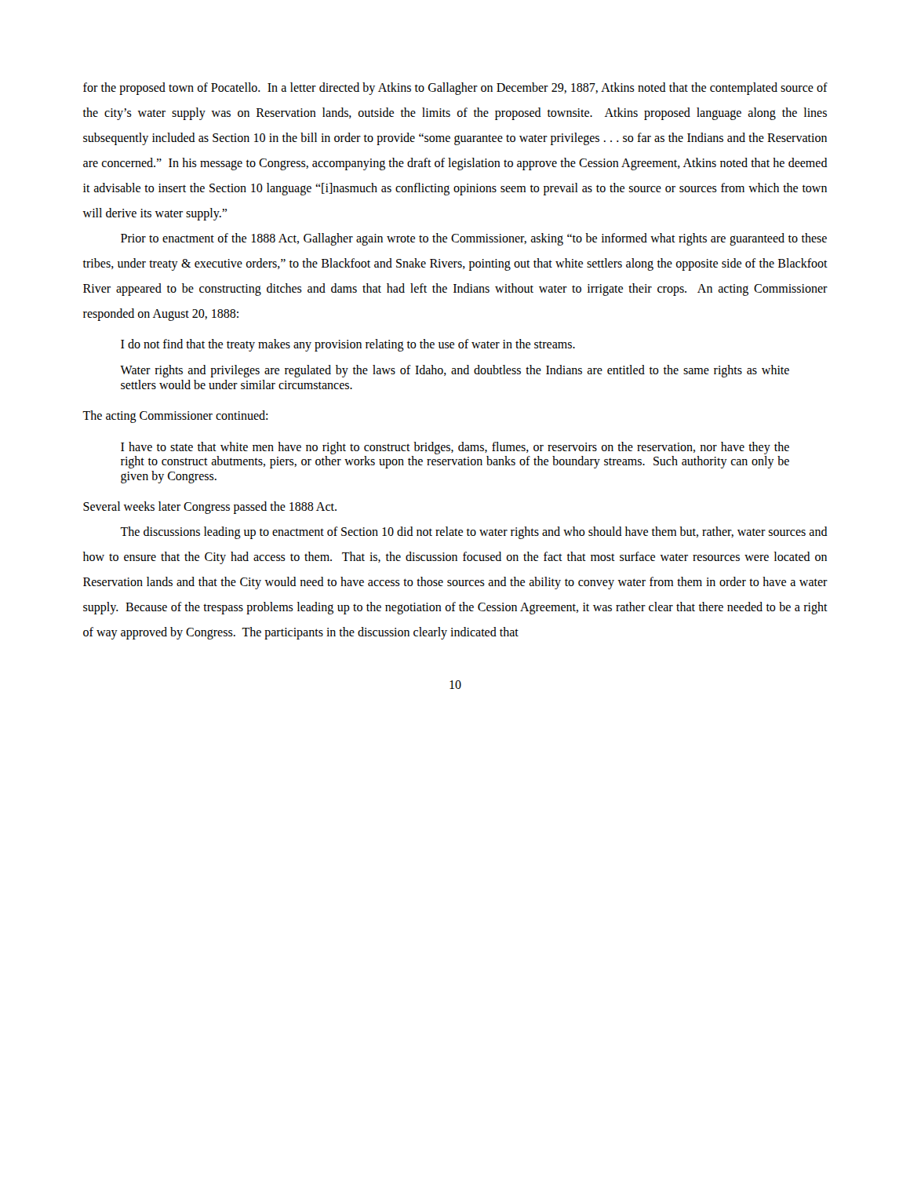for the proposed town of Pocatello. In a letter directed by Atkins to Gallagher on December 29, 1887, Atkins noted that the contemplated source of the city’s water supply was on Reservation lands, outside the limits of the proposed townsite. Atkins proposed language along the lines subsequently included as Section 10 in the bill in order to provide “some guarantee to water privileges . . . so far as the Indians and the Reservation are concerned.” In his message to Congress, accompanying the draft of legislation to approve the Cession Agreement, Atkins noted that he deemed it advisable to insert the Section 10 language “[i]nasmuch as conflicting opinions seem to prevail as to the source or sources from which the town will derive its water supply.”
Prior to enactment of the 1888 Act, Gallagher again wrote to the Commissioner, asking “to be informed what rights are guaranteed to these tribes, under treaty & executive orders,” to the Blackfoot and Snake Rivers, pointing out that white settlers along the opposite side of the Blackfoot River appeared to be constructing ditches and dams that had left the Indians without water to irrigate their crops. An acting Commissioner responded on August 20, 1888:
I do not find that the treaty makes any provision relating to the use of water in the streams.
Water rights and privileges are regulated by the laws of Idaho, and doubtless the Indians are entitled to the same rights as white settlers would be under similar circumstances.
The acting Commissioner continued:
I have to state that white men have no right to construct bridges, dams, flumes, or reservoirs on the reservation, nor have they the right to construct abutments, piers, or other works upon the reservation banks of the boundary streams. Such authority can only be given by Congress.
Several weeks later Congress passed the 1888 Act.
The discussions leading up to enactment of Section 10 did not relate to water rights and who should have them but, rather, water sources and how to ensure that the City had access to them. That is, the discussion focused on the fact that most surface water resources were located on Reservation lands and that the City would need to have access to those sources and the ability to convey water from them in order to have a water supply. Because of the trespass problems leading up to the negotiation of the Cession Agreement, it was rather clear that there needed to be a right of way approved by Congress. The participants in the discussion clearly indicated that
10